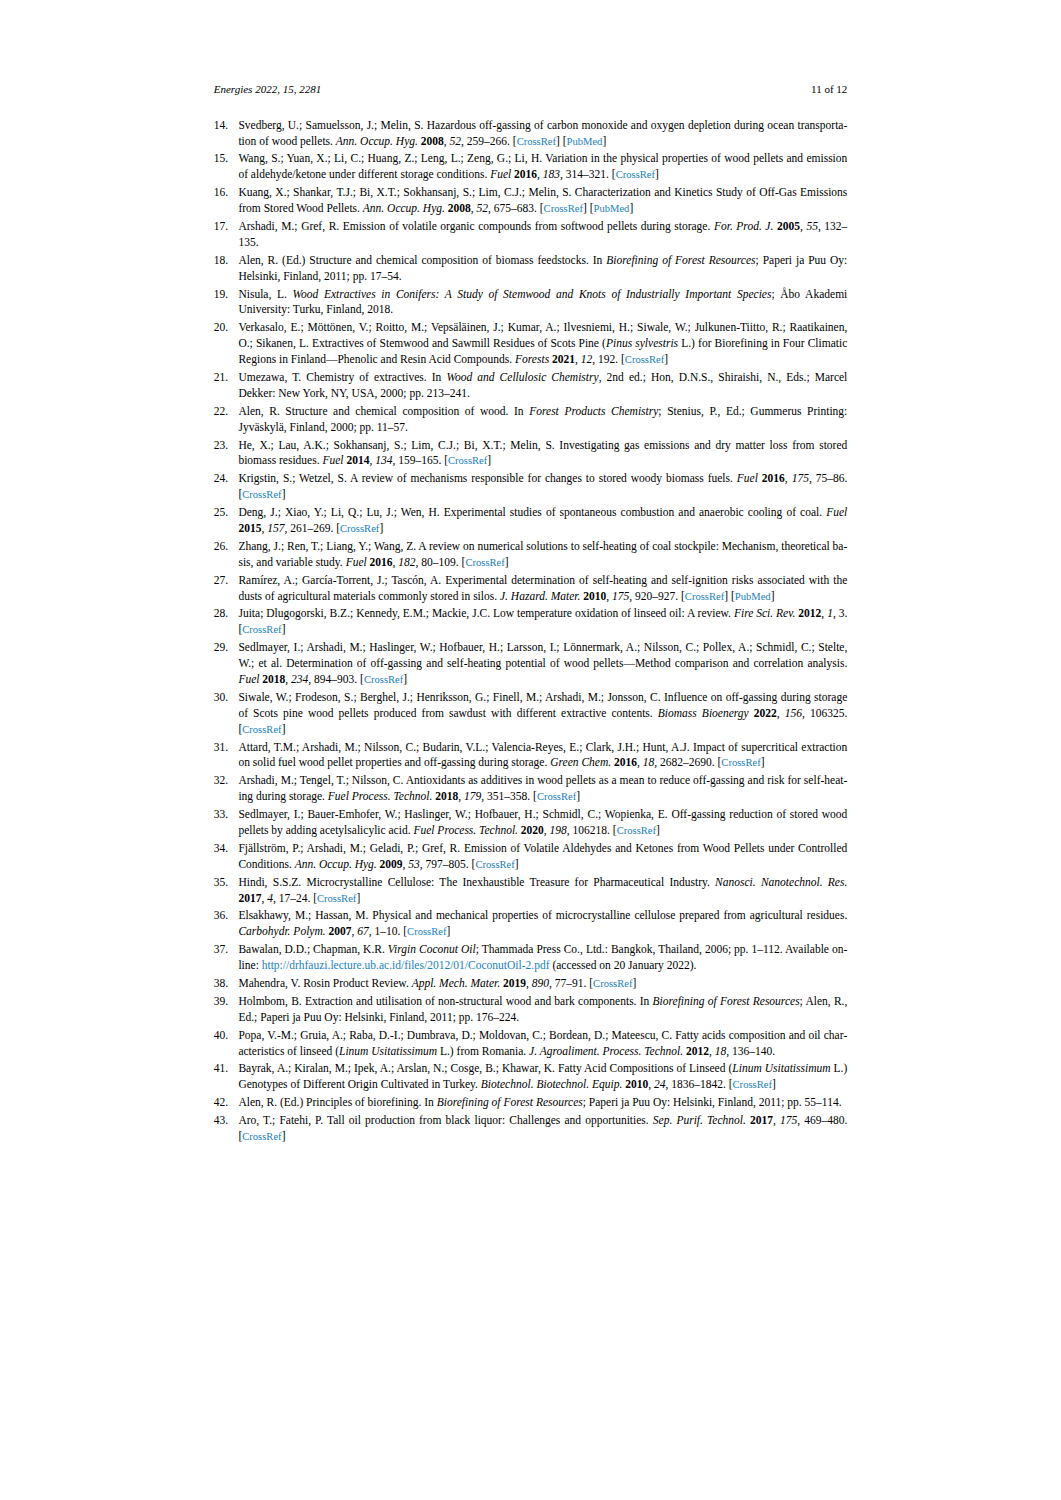Energies 2022, 15, 2281
11 of 12
Svedberg, U.; Samuelsson, J.; Melin, S. Hazardous off-gassing of carbon monoxide and oxygen depletion during ocean transportation of wood pellets. Ann. Occup. Hyg. 2008, 52, 259–266. [CrossRef] [PubMed]
Wang, S.; Yuan, X.; Li, C.; Huang, Z.; Leng, L.; Zeng, G.; Li, H. Variation in the physical properties of wood pellets and emission of aldehyde/ketone under different storage conditions. Fuel 2016, 183, 314–321. [CrossRef]
Kuang, X.; Shankar, T.J.; Bi, X.T.; Sokhansanj, S.; Lim, C.J.; Melin, S. Characterization and Kinetics Study of Off-Gas Emissions from Stored Wood Pellets. Ann. Occup. Hyg. 2008, 52, 675–683. [CrossRef] [PubMed]
Arshadi, M.; Gref, R. Emission of volatile organic compounds from softwood pellets during storage. For. Prod. J. 2005, 55, 132–135.
Alen, R. (Ed.) Structure and chemical composition of biomass feedstocks. In Biorefining of Forest Resources; Paperi ja Puu Oy: Helsinki, Finland, 2011; pp. 17–54.
Nisula, L. Wood Extractives in Conifers: A Study of Stemwood and Knots of Industrially Important Species; Åbo Akademi University: Turku, Finland, 2018.
Verkasalo, E.; Möttönen, V.; Roitto, M.; Vepsäläinen, J.; Kumar, A.; Ilvesniemi, H.; Siwale, W.; Julkunen-Tiitto, R.; Raatikainen, O.; Sikanen, L. Extractives of Stemwood and Sawmill Residues of Scots Pine (Pinus sylvestris L.) for Biorefining in Four Climatic Regions in Finland—Phenolic and Resin Acid Compounds. Forests 2021, 12, 192. [CrossRef]
Umezawa, T. Chemistry of extractives. In Wood and Cellulosic Chemistry, 2nd ed.; Hon, D.N.S., Shiraishi, N., Eds.; Marcel Dekker: New York, NY, USA, 2000; pp. 213–241.
Alen, R. Structure and chemical composition of wood. In Forest Products Chemistry; Stenius, P., Ed.; Gummerus Printing: Jyväskylä, Finland, 2000; pp. 11–57.
He, X.; Lau, A.K.; Sokhansanj, S.; Lim, C.J.; Bi, X.T.; Melin, S. Investigating gas emissions and dry matter loss from stored biomass residues. Fuel 2014, 134, 159–165. [CrossRef]
Krigstin, S.; Wetzel, S. A review of mechanisms responsible for changes to stored woody biomass fuels. Fuel 2016, 175, 75–86. [CrossRef]
Deng, J.; Xiao, Y.; Li, Q.; Lu, J.; Wen, H. Experimental studies of spontaneous combustion and anaerobic cooling of coal. Fuel 2015, 157, 261–269. [CrossRef]
Zhang, J.; Ren, T.; Liang, Y.; Wang, Z. A review on numerical solutions to self-heating of coal stockpile: Mechanism, theoretical basis, and variable study. Fuel 2016, 182, 80–109. [CrossRef]
Ramírez, A.; García-Torrent, J.; Tascón, A. Experimental determination of self-heating and self-ignition risks associated with the dusts of agricultural materials commonly stored in silos. J. Hazard. Mater. 2010, 175, 920–927. [CrossRef] [PubMed]
Juita; Dlugogorski, B.Z.; Kennedy, E.M.; Mackie, J.C. Low temperature oxidation of linseed oil: A review. Fire Sci. Rev. 2012, 1, 3. [CrossRef]
Sedlmayer, I.; Arshadi, M.; Haslinger, W.; Hofbauer, H.; Larsson, I.; Lönnermark, A.; Nilsson, C.; Pollex, A.; Schmidl, C.; Stelte, W.; et al. Determination of off-gassing and self-heating potential of wood pellets—Method comparison and correlation analysis. Fuel 2018, 234, 894–903. [CrossRef]
Siwale, W.; Frodeson, S.; Berghel, J.; Henriksson, G.; Finell, M.; Arshadi, M.; Jonsson, C. Influence on off-gassing during storage of Scots pine wood pellets produced from sawdust with different extractive contents. Biomass Bioenergy 2022, 156, 106325. [CrossRef]
Attard, T.M.; Arshadi, M.; Nilsson, C.; Budarin, V.L.; Valencia-Reyes, E.; Clark, J.H.; Hunt, A.J. Impact of supercritical extraction on solid fuel wood pellet properties and off-gassing during storage. Green Chem. 2016, 18, 2682–2690. [CrossRef]
Arshadi, M.; Tengel, T.; Nilsson, C. Antioxidants as additives in wood pellets as a mean to reduce off-gassing and risk for self-heating during storage. Fuel Process. Technol. 2018, 179, 351–358. [CrossRef]
Sedlmayer, I.; Bauer-Emhofer, W.; Haslinger, W.; Hofbauer, H.; Schmidl, C.; Wopienka, E. Off-gassing reduction of stored wood pellets by adding acetylsalicylic acid. Fuel Process. Technol. 2020, 198, 106218. [CrossRef]
Fjällström, P.; Arshadi, M.; Geladi, P.; Gref, R. Emission of Volatile Aldehydes and Ketones from Wood Pellets under Controlled Conditions. Ann. Occup. Hyg. 2009, 53, 797–805. [CrossRef]
Hindi, S.S.Z. Microcrystalline Cellulose: The Inexhaustible Treasure for Pharmaceutical Industry. Nanosci. Nanotechnol. Res. 2017, 4, 17–24. [CrossRef]
Elsakhawy, M.; Hassan, M. Physical and mechanical properties of microcrystalline cellulose prepared from agricultural residues. Carbohydr. Polym. 2007, 67, 1–10. [CrossRef]
Bawalan, D.D.; Chapman, K.R. Virgin Coconut Oil; Thammada Press Co., Ltd.: Bangkok, Thailand, 2006; pp. 1–112. Available online: http://drhfauzi.lecture.ub.ac.id/files/2012/01/CoconutOil-2.pdf (accessed on 20 January 2022).
Mahendra, V. Rosin Product Review. Appl. Mech. Mater. 2019, 890, 77–91. [CrossRef]
Holmbom, B. Extraction and utilisation of non-structural wood and bark components. In Biorefining of Forest Resources; Alen, R., Ed.; Paperi ja Puu Oy: Helsinki, Finland, 2011; pp. 176–224.
Popa, V.-M.; Gruia, A.; Raba, D.-I.; Dumbrava, D.; Moldovan, C.; Bordean, D.; Mateescu, C. Fatty acids composition and oil characteristics of linseed (Linum Usitatissimum L.) from Romania. J. Agroaliment. Process. Technol. 2012, 18, 136–140.
Bayrak, A.; Kiralan, M.; Ipek, A.; Arslan, N.; Cosge, B.; Khawar, K. Fatty Acid Compositions of Linseed (Linum Usitatissimum L.) Genotypes of Different Origin Cultivated in Turkey. Biotechnol. Biotechnol. Equip. 2010, 24, 1836–1842. [CrossRef]
Alen, R. (Ed.) Principles of biorefining. In Biorefining of Forest Resources; Paperi ja Puu Oy: Helsinki, Finland, 2011; pp. 55–114.
Aro, T.; Fatehi, P. Tall oil production from black liquor: Challenges and opportunities. Sep. Purif. Technol. 2017, 175, 469–480. [CrossRef]